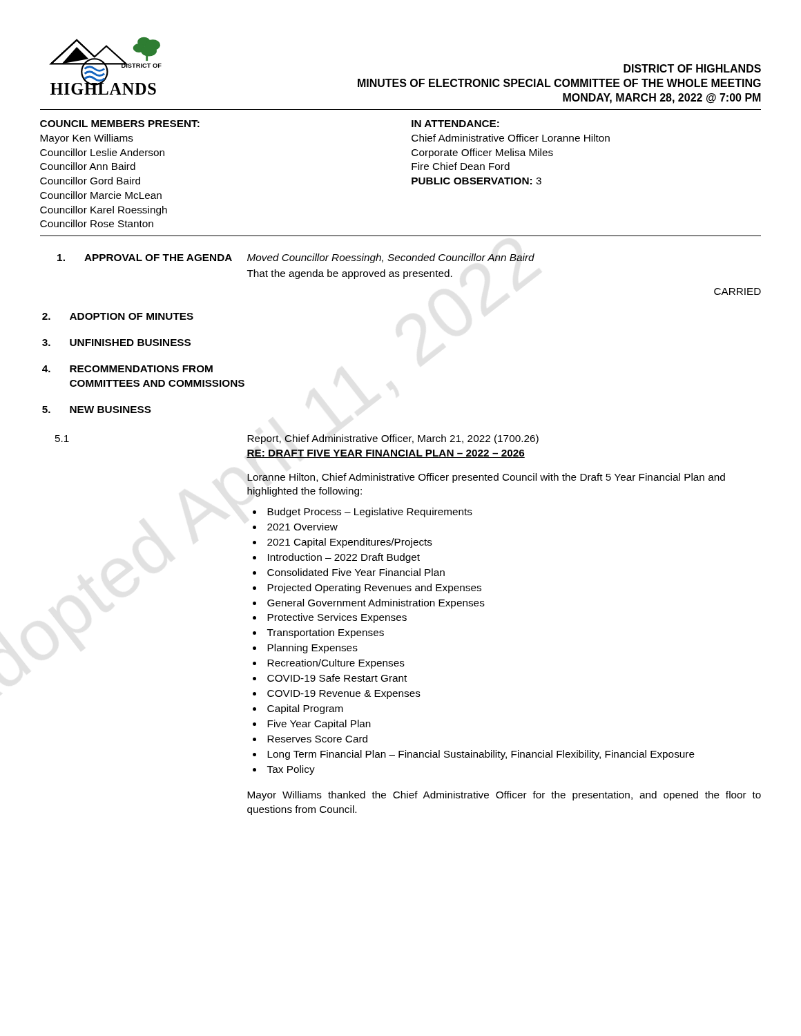Adopted April 11, 2022
DISTRICT OF HIGHLANDS
DISTRICT OF HIGHLANDS
MINUTES OF ELECTRONIC SPECIAL COMMITTEE OF THE WHOLE MEETING
MONDAY, MARCH 28, 2022 @ 7:00 PM
COUNCIL MEMBERS PRESENT:
Mayor Ken Williams
Councillor Leslie Anderson
Councillor Ann Baird
Councillor Gord Baird
Councillor Marcie McLean
Councillor Karel Roessingh
Councillor Rose Stanton
IN ATTENDANCE:
Chief Administrative Officer Loranne Hilton
Corporate Officer Melisa Miles
Fire Chief Dean Ford
PUBLIC OBSERVATION: 3
1.
APPROVAL OF THE AGENDA
Moved Councillor Roessingh, Seconded Councillor Ann Baird
That the agenda be approved as presented.
CARRIED
2.
ADOPTION OF MINUTES
3.
UNFINISHED BUSINESS
4.
RECOMMENDATIONS FROM
COMMITTEES AND COMMISSIONS
5.
NEW BUSINESS
5.1
Report, Chief Administrative Officer, March 21, 2022 (1700.26)
RE: DRAFT FIVE YEAR FINANCIAL PLAN – 2022 – 2026
Loranne Hilton, Chief Administrative Officer presented Council with the Draft 5 Year Financial Plan and highlighted the following:
Budget Process – Legislative Requirements
2021 Overview
2021 Capital Expenditures/Projects
Introduction – 2022 Draft Budget
Consolidated Five Year Financial Plan
Projected Operating Revenues and Expenses
General Government Administration Expenses
Protective Services Expenses
Transportation Expenses
Planning Expenses
Recreation/Culture Expenses
COVID-19 Safe Restart Grant
COVID-19 Revenue & Expenses
Capital Program
Five Year Capital Plan
Reserves Score Card
Long Term Financial Plan – Financial Sustainability, Financial Flexibility, Financial Exposure
Tax Policy
Mayor Williams thanked the Chief Administrative Officer for the presentation, and opened the floor to questions from Council.